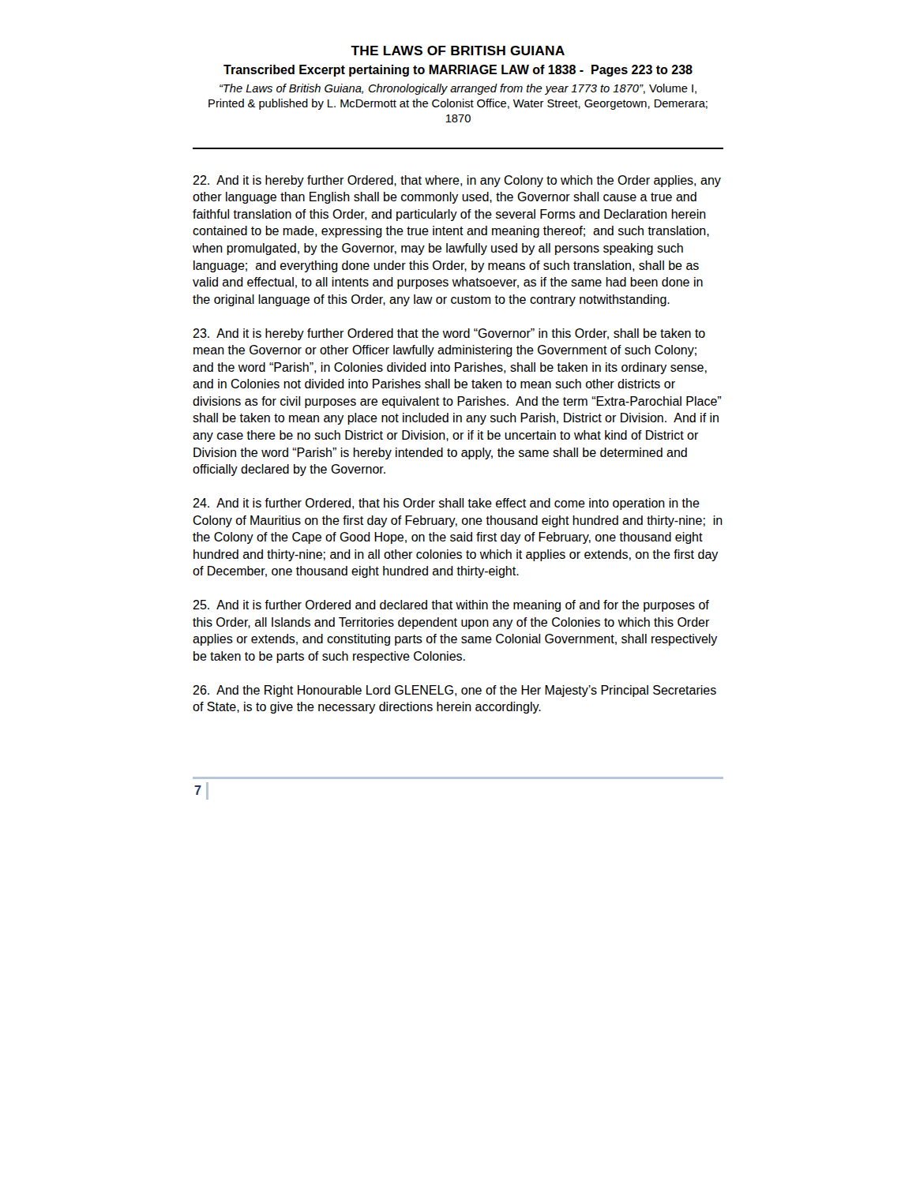THE LAWS OF BRITISH GUIANA
Transcribed Excerpt pertaining to MARRIAGE LAW of 1838 - Pages 223 to 238
“The Laws of British Guiana, Chronologically arranged from the year 1773 to 1870”, Volume I, Printed & published by L. McDermott at the Colonist Office, Water Street, Georgetown, Demerara; 1870
22. And it is hereby further Ordered, that where, in any Colony to which the Order applies, any other language than English shall be commonly used, the Governor shall cause a true and faithful translation of this Order, and particularly of the several Forms and Declaration herein contained to be made, expressing the true intent and meaning thereof; and such translation, when promulgated, by the Governor, may be lawfully used by all persons speaking such language; and everything done under this Order, by means of such translation, shall be as valid and effectual, to all intents and purposes whatsoever, as if the same had been done in the original language of this Order, any law or custom to the contrary notwithstanding.
23. And it is hereby further Ordered that the word “Governor” in this Order, shall be taken to mean the Governor or other Officer lawfully administering the Government of such Colony; and the word “Parish”, in Colonies divided into Parishes, shall be taken in its ordinary sense, and in Colonies not divided into Parishes shall be taken to mean such other districts or divisions as for civil purposes are equivalent to Parishes. And the term “Extra-Parochial Place” shall be taken to mean any place not included in any such Parish, District or Division. And if in any case there be no such District or Division, or if it be uncertain to what kind of District or Division the word “Parish” is hereby intended to apply, the same shall be determined and officially declared by the Governor.
24. And it is further Ordered, that his Order shall take effect and come into operation in the Colony of Mauritius on the first day of February, one thousand eight hundred and thirty-nine; in the Colony of the Cape of Good Hope, on the said first day of February, one thousand eight hundred and thirty-nine; and in all other colonies to which it applies or extends, on the first day of December, one thousand eight hundred and thirty-eight.
25. And it is further Ordered and declared that within the meaning of and for the purposes of this Order, all Islands and Territories dependent upon any of the Colonies to which this Order applies or extends, and constituting parts of the same Colonial Government, shall respectively be taken to be parts of such respective Colonies.
26. And the Right Honourable Lord GLENELG, one of the Her Majesty’s Principal Secretaries of State, is to give the necessary directions herein accordingly.
7